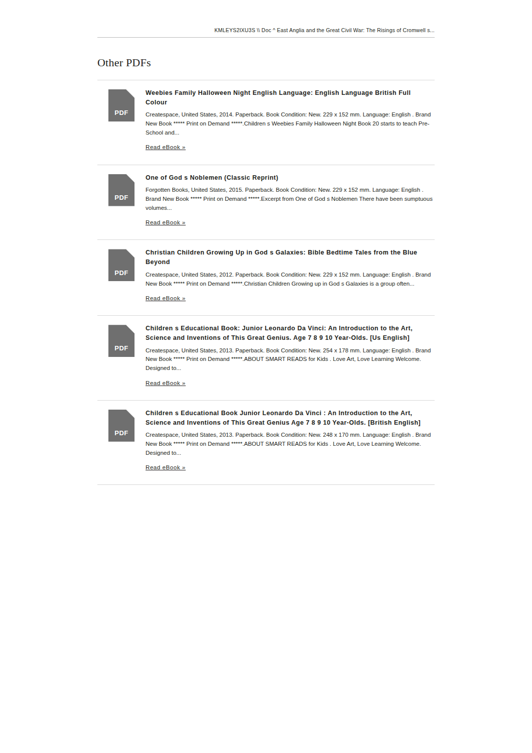KMLEYS2IXU3S \\ Doc ^ East Anglia and the Great Civil War: The Risings of Cromwell s...
Other PDFs
PDF
Weebies Family Halloween Night English Language: English Language British Full Colour
Createspace, United States, 2014. Paperback. Book Condition: New. 229 x 152 mm. Language: English . Brand New Book ***** Print on Demand *****.Children s Weebies Family Halloween Night Book 20 starts to teach Pre-School and...
Read eBook »
PDF
One of God s Noblemen (Classic Reprint)
Forgotten Books, United States, 2015. Paperback. Book Condition: New. 229 x 152 mm. Language: English . Brand New Book ***** Print on Demand *****.Excerpt from One of God s Noblemen There have been sumptuous volumes...
Read eBook »
PDF
Christian Children Growing Up in God s Galaxies: Bible Bedtime Tales from the Blue Beyond
Createspace, United States, 2012. Paperback. Book Condition: New. 229 x 152 mm. Language: English . Brand New Book ***** Print on Demand *****.Christian Children Growing up in God s Galaxies is a group often...
Read eBook »
PDF
Children s Educational Book: Junior Leonardo Da Vinci: An Introduction to the Art, Science and Inventions of This Great Genius. Age 7 8 9 10 Year-Olds. [Us English]
Createspace, United States, 2013. Paperback. Book Condition: New. 254 x 178 mm. Language: English . Brand New Book ***** Print on Demand *****.ABOUT SMART READS for Kids . Love Art, Love Learning Welcome. Designed to...
Read eBook »
PDF
Children s Educational Book Junior Leonardo Da Vinci : An Introduction to the Art, Science and Inventions of This Great Genius Age 7 8 9 10 Year-Olds. [British English]
Createspace, United States, 2013. Paperback. Book Condition: New. 248 x 170 mm. Language: English . Brand New Book ***** Print on Demand *****.ABOUT SMART READS for Kids . Love Art, Love Learning Welcome. Designed to...
Read eBook »